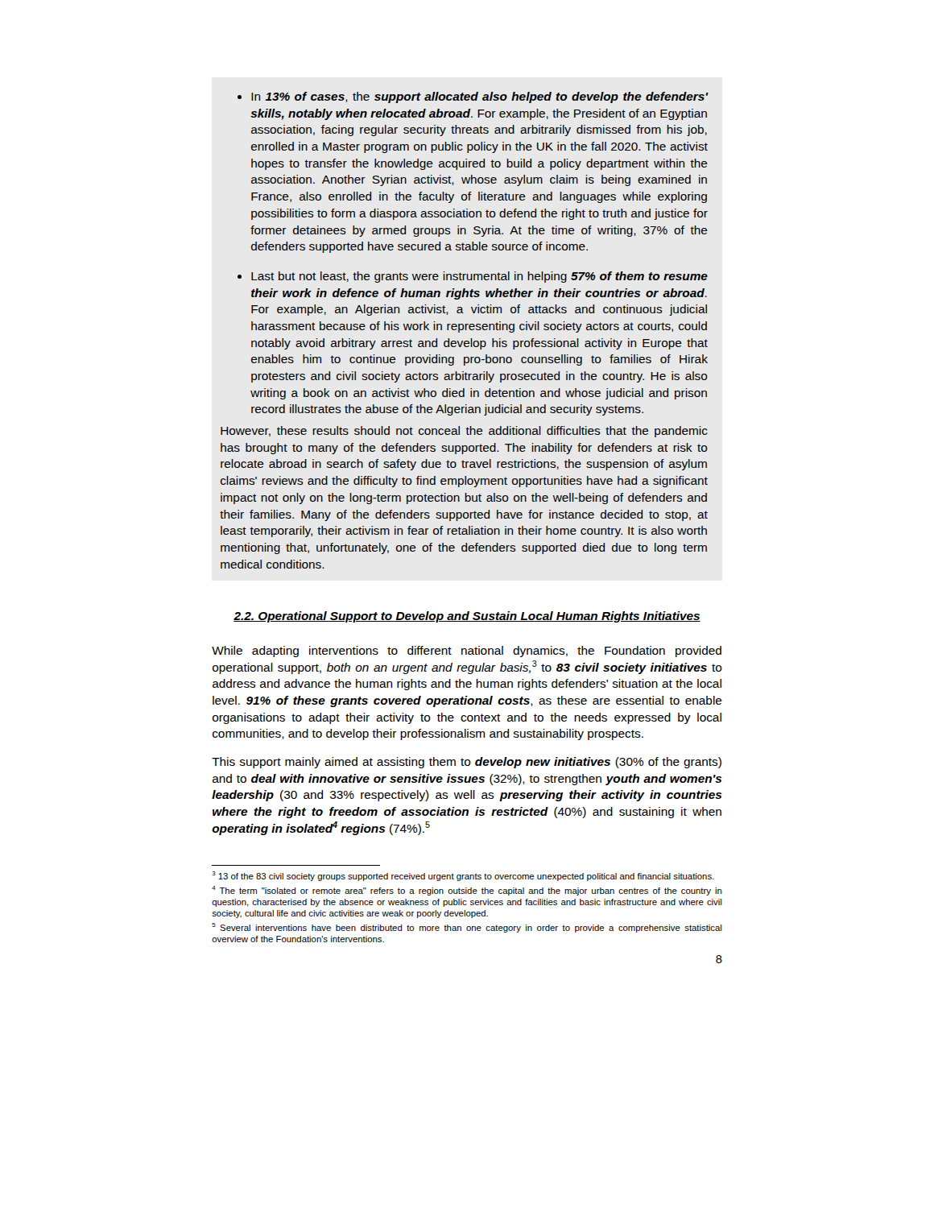In 13% of cases, the support allocated also helped to develop the defenders' skills, notably when relocated abroad. For example, the President of an Egyptian association, facing regular security threats and arbitrarily dismissed from his job, enrolled in a Master program on public policy in the UK in the fall 2020. The activist hopes to transfer the knowledge acquired to build a policy department within the association. Another Syrian activist, whose asylum claim is being examined in France, also enrolled in the faculty of literature and languages while exploring possibilities to form a diaspora association to defend the right to truth and justice for former detainees by armed groups in Syria. At the time of writing, 37% of the defenders supported have secured a stable source of income.
Last but not least, the grants were instrumental in helping 57% of them to resume their work in defence of human rights whether in their countries or abroad. For example, an Algerian activist, a victim of attacks and continuous judicial harassment because of his work in representing civil society actors at courts, could notably avoid arbitrary arrest and develop his professional activity in Europe that enables him to continue providing pro-bono counselling to families of Hirak protesters and civil society actors arbitrarily prosecuted in the country. He is also writing a book on an activist who died in detention and whose judicial and prison record illustrates the abuse of the Algerian judicial and security systems.
However, these results should not conceal the additional difficulties that the pandemic has brought to many of the defenders supported. The inability for defenders at risk to relocate abroad in search of safety due to travel restrictions, the suspension of asylum claims' reviews and the difficulty to find employment opportunities have had a significant impact not only on the long-term protection but also on the well-being of defenders and their families. Many of the defenders supported have for instance decided to stop, at least temporarily, their activism in fear of retaliation in their home country. It is also worth mentioning that, unfortunately, one of the defenders supported died due to long term medical conditions.
2.2. Operational Support to Develop and Sustain Local Human Rights Initiatives
While adapting interventions to different national dynamics, the Foundation provided operational support, both on an urgent and regular basis,3 to 83 civil society initiatives to address and advance the human rights and the human rights defenders' situation at the local level. 91% of these grants covered operational costs, as these are essential to enable organisations to adapt their activity to the context and to the needs expressed by local communities, and to develop their professionalism and sustainability prospects.
This support mainly aimed at assisting them to develop new initiatives (30% of the grants) and to deal with innovative or sensitive issues (32%), to strengthen youth and women's leadership (30 and 33% respectively) as well as preserving their activity in countries where the right to freedom of association is restricted (40%) and sustaining it when operating in isolated4 regions (74%).5
3 13 of the 83 civil society groups supported received urgent grants to overcome unexpected political and financial situations.
4 The term "isolated or remote area" refers to a region outside the capital and the major urban centres of the country in question, characterised by the absence or weakness of public services and facilities and basic infrastructure and where civil society, cultural life and civic activities are weak or poorly developed.
5 Several interventions have been distributed to more than one category in order to provide a comprehensive statistical overview of the Foundation's interventions.
8